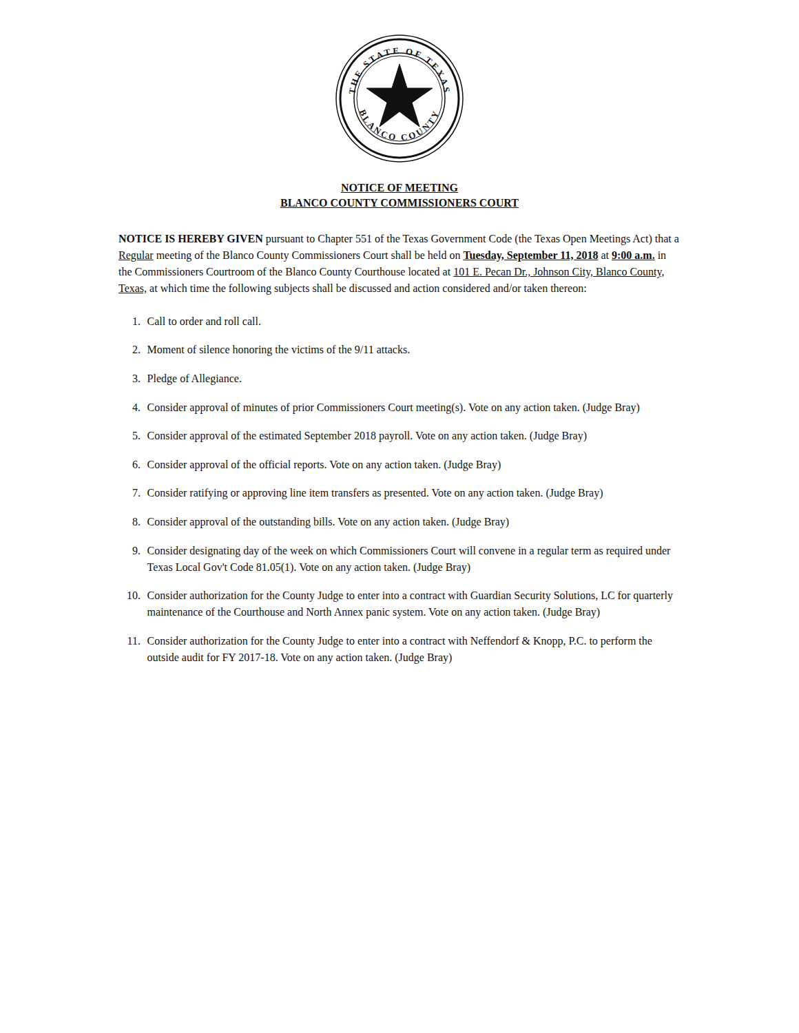THE STATE OF TEXAS BLANCO COUNTY
NOTICE OF MEETING
BLANCO COUNTY COMMISSIONERS COURT
NOTICE IS HEREBY GIVEN pursuant to Chapter 551 of the Texas Government Code (the Texas Open Meetings Act) that a Regular meeting of the Blanco County Commissioners Court shall be held on Tuesday, September 11, 2018 at 9:00 a.m. in the Commissioners Courtroom of the Blanco County Courthouse located at 101 E. Pecan Dr., Johnson City, Blanco County, Texas, at which time the following subjects shall be discussed and action considered and/or taken thereon:
Call to order and roll call.
Moment of silence honoring the victims of the 9/11 attacks.
Pledge of Allegiance.
Consider approval of minutes of prior Commissioners Court meeting(s). Vote on any action taken. (Judge Bray)
Consider approval of the estimated September 2018 payroll. Vote on any action taken. (Judge Bray)
Consider approval of the official reports. Vote on any action taken. (Judge Bray)
Consider ratifying or approving line item transfers as presented. Vote on any action taken. (Judge Bray)
Consider approval of the outstanding bills. Vote on any action taken. (Judge Bray)
Consider designating day of the week on which Commissioners Court will convene in a regular term as required under Texas Local Gov't Code 81.05(1). Vote on any action taken. (Judge Bray)
Consider authorization for the County Judge to enter into a contract with Guardian Security Solutions, LC for quarterly maintenance of the Courthouse and North Annex panic system. Vote on any action taken. (Judge Bray)
Consider authorization for the County Judge to enter into a contract with Neffendorf & Knopp, P.C. to perform the outside audit for FY 2017-18. Vote on any action taken. (Judge Bray)